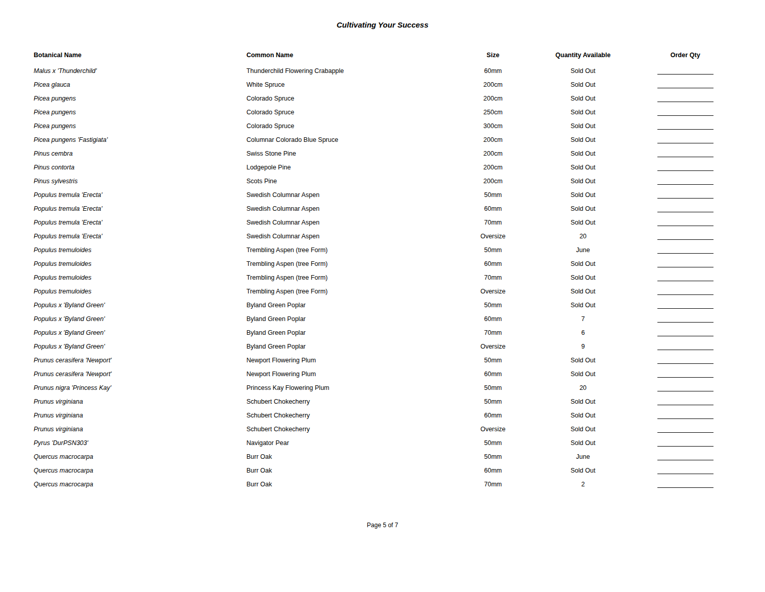Cultivating Your Success
| Botanical Name | Common Name | Size | Quantity Available | Order Qty |
| --- | --- | --- | --- | --- |
| Malus x 'Thunderchild' | Thunderchild Flowering Crabapple | 60mm | Sold Out | |
| Picea glauca | White Spruce | 200cm | Sold Out | |
| Picea pungens | Colorado Spruce | 200cm | Sold Out | |
| Picea pungens | Colorado Spruce | 250cm | Sold Out | |
| Picea pungens | Colorado Spruce | 300cm | Sold Out | |
| Picea pungens 'Fastigiata' | Columnar Colorado Blue Spruce | 200cm | Sold Out | |
| Pinus cembra | Swiss Stone Pine | 200cm | Sold Out | |
| Pinus contorta | Lodgepole Pine | 200cm | Sold Out | |
| Pinus sylvestris | Scots Pine | 200cm | Sold Out | |
| Populus tremula 'Erecta' | Swedish Columnar Aspen | 50mm | Sold Out | |
| Populus tremula 'Erecta' | Swedish Columnar Aspen | 60mm | Sold Out | |
| Populus tremula 'Erecta' | Swedish Columnar Aspen | 70mm | Sold Out | |
| Populus tremula 'Erecta' | Swedish Columnar Aspen | Oversize | 20 | |
| Populus tremuloides | Trembling Aspen (tree Form) | 50mm | June | |
| Populus tremuloides | Trembling Aspen (tree Form) | 60mm | Sold Out | |
| Populus tremuloides | Trembling Aspen (tree Form) | 70mm | Sold Out | |
| Populus tremuloides | Trembling Aspen (tree Form) | Oversize | Sold Out | |
| Populus x 'Byland Green' | Byland Green Poplar | 50mm | Sold Out | |
| Populus x 'Byland Green' | Byland Green Poplar | 60mm | 7 | |
| Populus x 'Byland Green' | Byland Green Poplar | 70mm | 6 | |
| Populus x 'Byland Green' | Byland Green Poplar | Oversize | 9 | |
| Prunus cerasifera 'Newport' | Newport Flowering Plum | 50mm | Sold Out | |
| Prunus cerasifera 'Newport' | Newport Flowering Plum | 60mm | Sold Out | |
| Prunus nigra 'Princess Kay' | Princess Kay Flowering Plum | 50mm | 20 | |
| Prunus virginiana | Schubert Chokecherry | 50mm | Sold Out | |
| Prunus virginiana | Schubert Chokecherry | 60mm | Sold Out | |
| Prunus virginiana | Schubert Chokecherry | Oversize | Sold Out | |
| Pyrus 'DurPSN303' | Navigator Pear | 50mm | Sold Out | |
| Quercus macrocarpa | Burr Oak | 50mm | June | |
| Quercus macrocarpa | Burr Oak | 60mm | Sold Out | |
| Quercus macrocarpa | Burr Oak | 70mm | 2 | |
Page 5 of 7